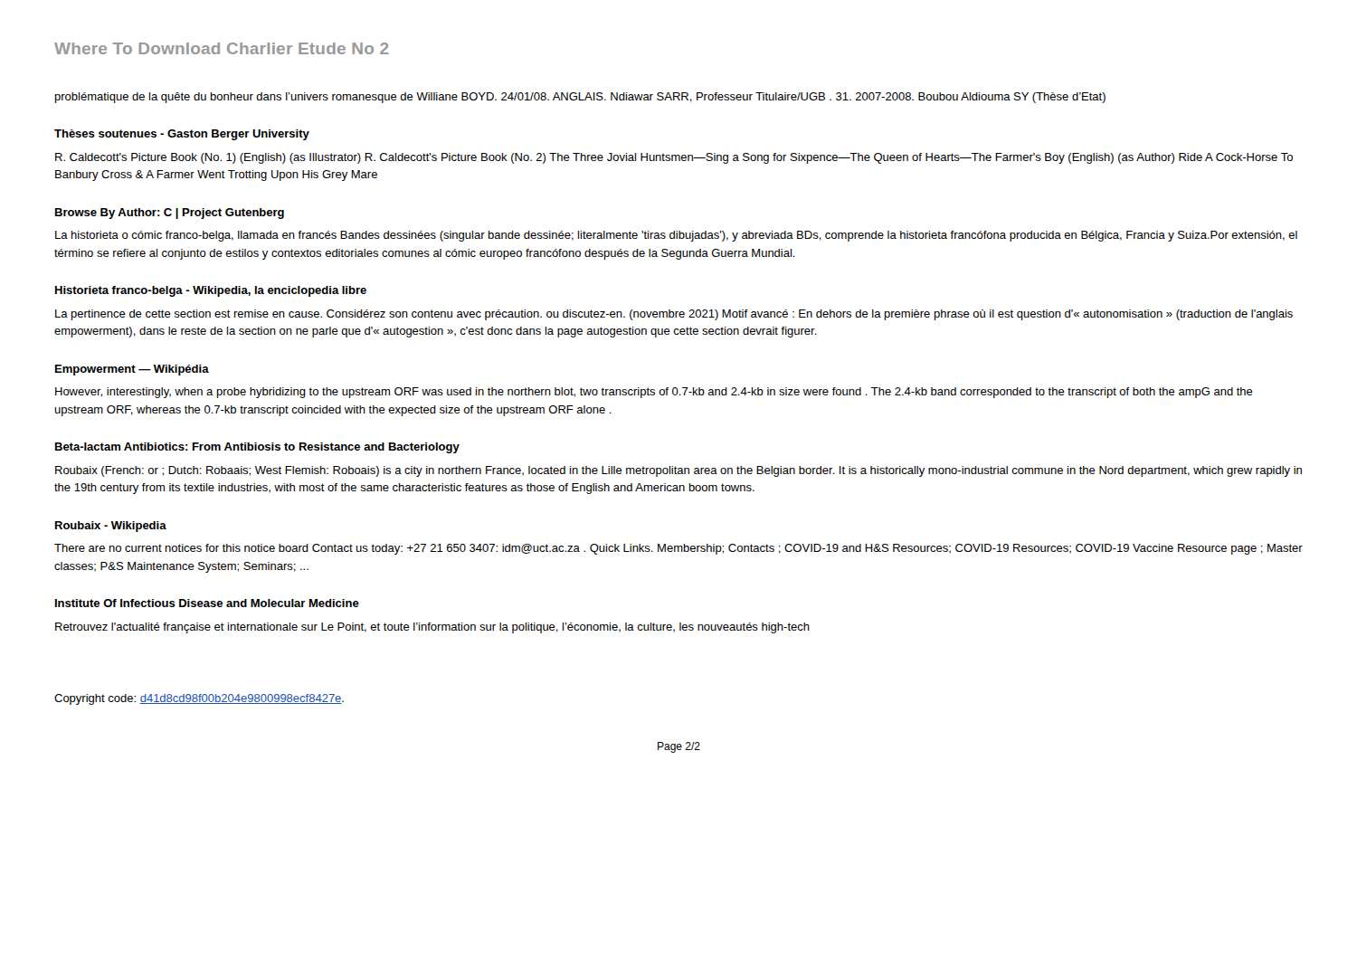Where To Download Charlier Etude No 2
problématique de la quête du bonheur dans l’univers romanesque de Williane BOYD. 24/01/08. ANGLAIS. Ndiawar SARR, Professeur Titulaire/UGB . 31. 2007-2008. Boubou Aldiouma SY (Thèse d’Etat)
Thèses soutenues - Gaston Berger University
R. Caldecott's Picture Book (No. 1) (English) (as Illustrator) R. Caldecott's Picture Book (No. 2) The Three Jovial Huntsmen—Sing a Song for Sixpence—The Queen of Hearts—The Farmer's Boy (English) (as Author) Ride A Cock-Horse To Banbury Cross & A Farmer Went Trotting Upon His Grey Mare
Browse By Author: C | Project Gutenberg
La historieta o cómic franco-belga, llamada en francés Bandes dessinées (singular bande dessinée; literalmente 'tiras dibujadas'), y abreviada BDs, comprende la historieta francófona producida en Bélgica, Francia y Suiza.Por extensión, el término se refiere al conjunto de estilos y contextos editoriales comunes al cómic europeo francófono después de la Segunda Guerra Mundial.
Historieta franco-belga - Wikipedia, la enciclopedia libre
La pertinence de cette section est remise en cause. Considérez son contenu avec précaution. ou discutez-en. (novembre 2021) Motif avancé : En dehors de la première phrase où il est question d'« autonomisation » (traduction de l'anglais empowerment), dans le reste de la section on ne parle que d'« autogestion », c'est donc dans la page autogestion que cette section devrait figurer.
Empowerment — Wikipédia
However, interestingly, when a probe hybridizing to the upstream ORF was used in the northern blot, two transcripts of 0.7-kb and 2.4-kb in size were found . The 2.4-kb band corresponded to the transcript of both the ampG and the upstream ORF, whereas the 0.7-kb transcript coincided with the expected size of the upstream ORF alone .
Beta-lactam Antibiotics: From Antibiosis to Resistance and Bacteriology
Roubaix (French: or ; Dutch: Robaais; West Flemish: Roboais) is a city in northern France, located in the Lille metropolitan area on the Belgian border. It is a historically mono-industrial commune in the Nord department, which grew rapidly in the 19th century from its textile industries, with most of the same characteristic features as those of English and American boom towns.
Roubaix - Wikipedia
There are no current notices for this notice board Contact us today: +27 21 650 3407: idm@uct.ac.za . Quick Links. Membership; Contacts ; COVID-19 and H&S Resources; COVID-19 Resources; COVID-19 Vaccine Resource page ; Master classes; P&S Maintenance System; Seminars; ...
Institute Of Infectious Disease and Molecular Medicine
Retrouvez l'actualité française et internationale sur Le Point, et toute l’information sur la politique, l’économie, la culture, les nouveautés high-tech
Copyright code: d41d8cd98f00b204e9800998ecf8427e.
Page 2/2